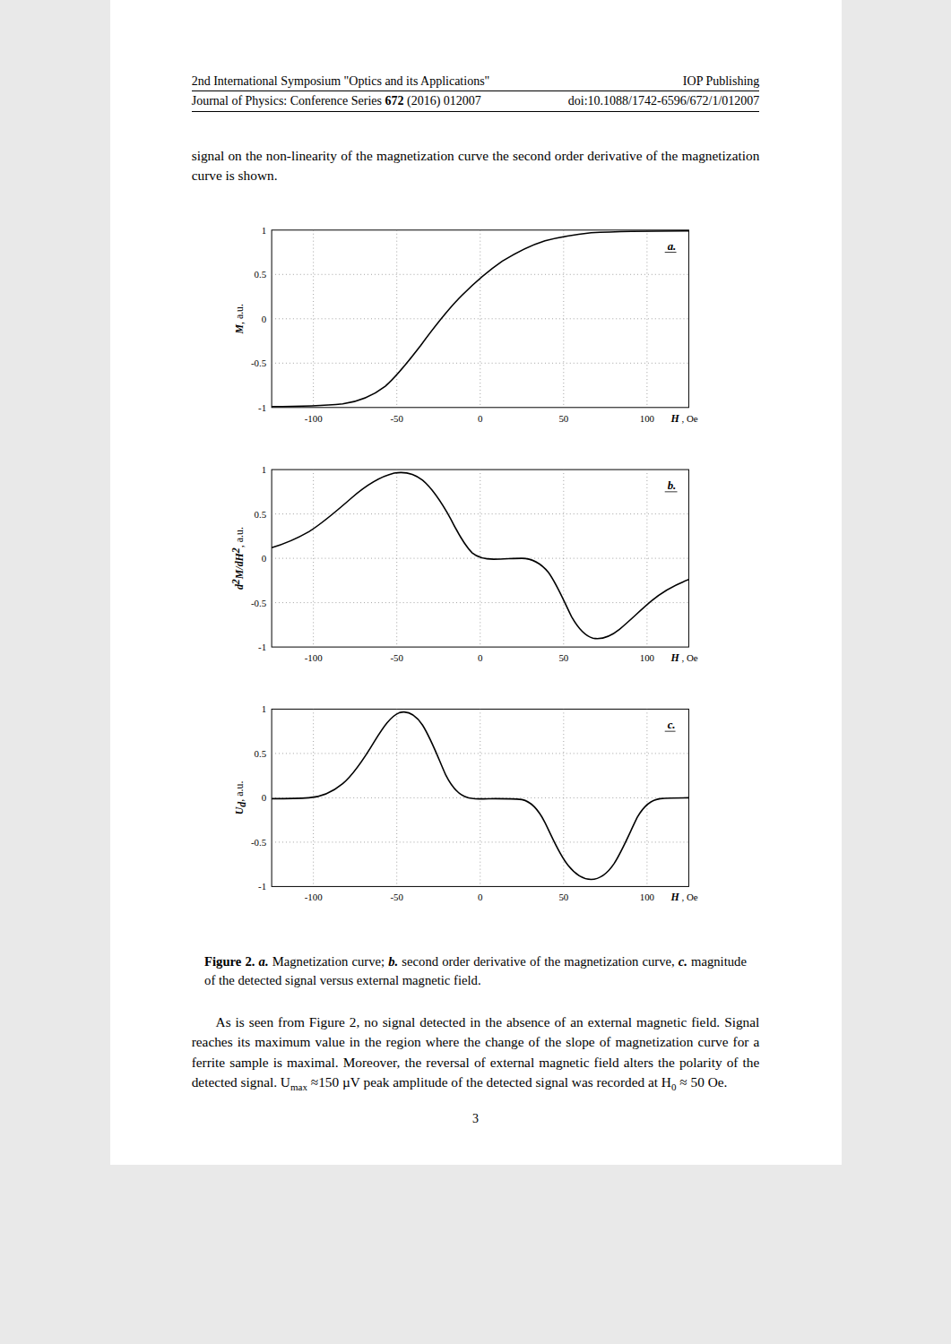2nd International Symposium "Optics and its Applications" IOP Publishing
Journal of Physics: Conference Series 672 (2016) 012007 doi:10.1088/1742-6596/672/1/012007
signal on the non-linearity of the magnetization curve the second order derivative of the magnetization curve is shown.
1 0.5 0 -0.5 -1 -100 -50 0 50 100 H , Oe M, a.u. a. 1 0.5 0 -0.5 -1 -100 -50 0 50 100 H , Oe d2M/dH2, a.u. b. 1 0.5 0 -0.5 -1 -100 -50 0 50 100 H , Oe Ud, a.u. c.
Figure 2. a. Magnetization curve; b. second order derivative of the magnetization curve, c. magnitude of the detected signal versus external magnetic field.
As is seen from Figure 2, no signal detected in the absence of an external magnetic field. Signal reaches its maximum value in the region where the change of the slope of magnetization curve for a ferrite sample is maximal. Moreover, the reversal of external magnetic field alters the polarity of the detected signal. Umax ≈150 µV peak amplitude of the detected signal was recorded at H0 ≈ 50 Oe.
3